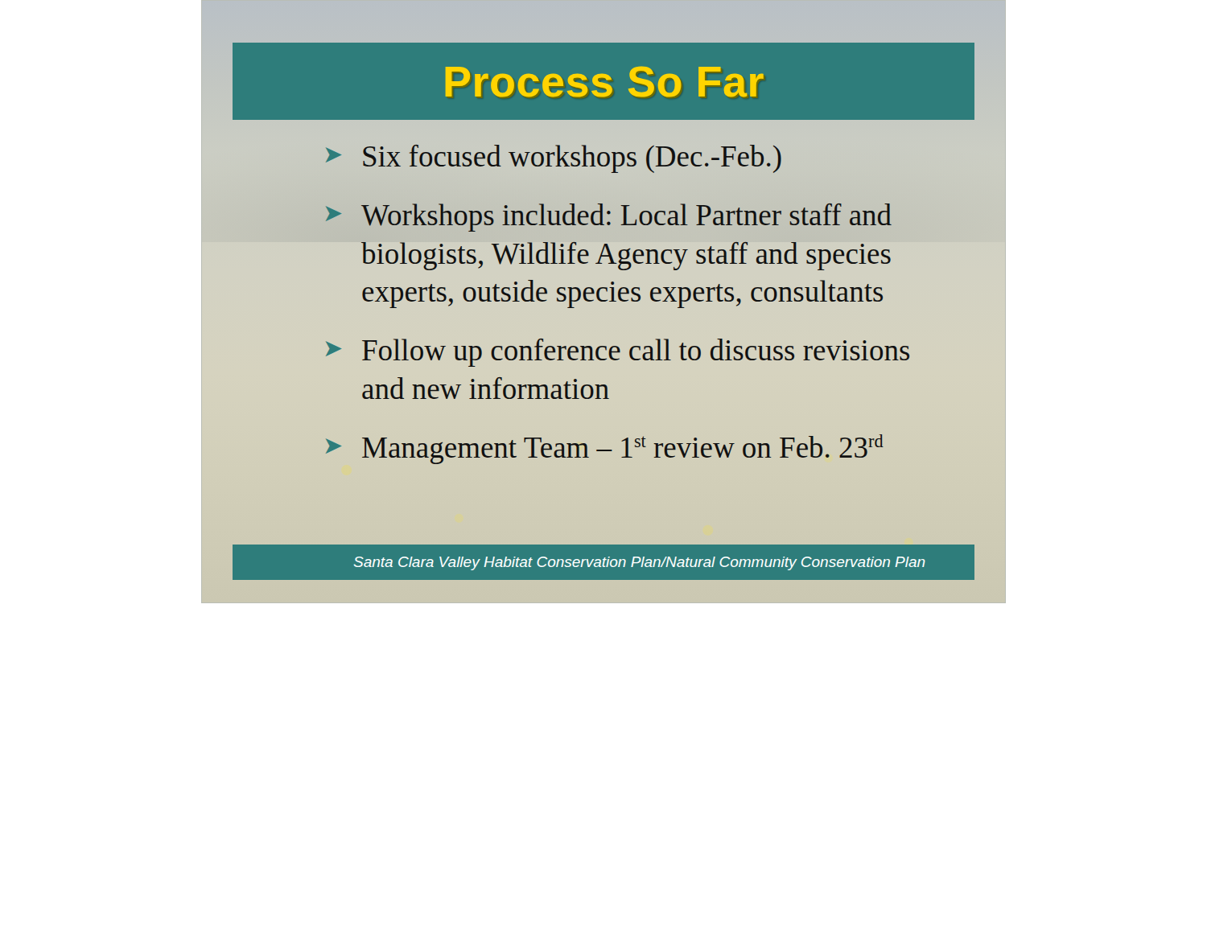Process So Far
Six focused workshops (Dec.-Feb.)
Workshops included: Local Partner staff and biologists, Wildlife Agency staff and species experts, outside species experts, consultants
Follow up conference call to discuss revisions and new information
Management Team – 1st review on Feb. 23rd
Santa Clara Valley Habitat Conservation Plan/Natural Community Conservation Plan